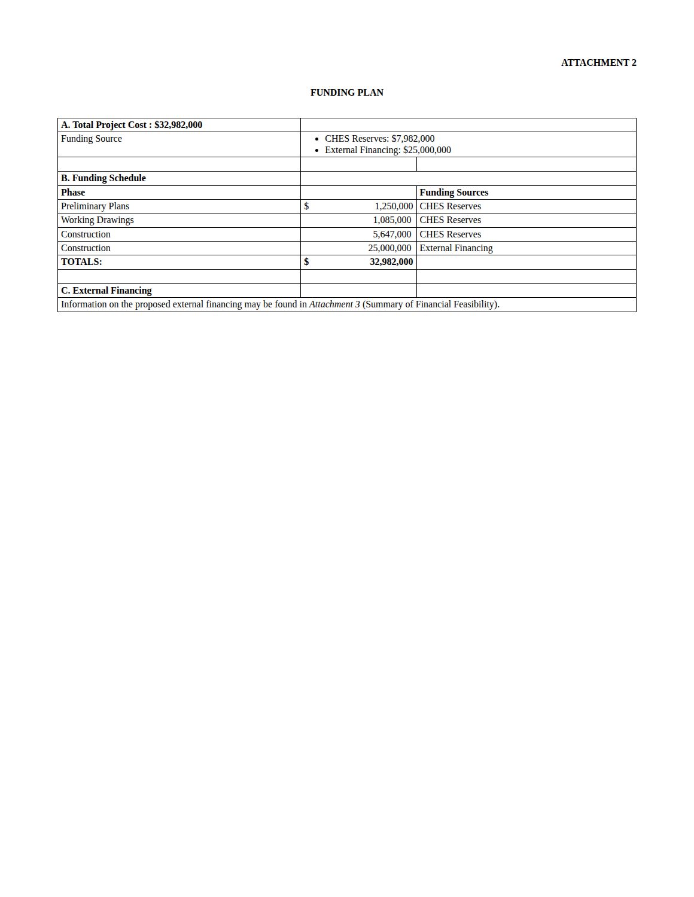ATTACHMENT 2
FUNDING PLAN
| A. Total Project Cost : $32,982,000 | |
| Funding Source | CHES Reserves: $7,982,000 External Financing: $25,000,000 |
| B. Funding Schedule | |
| Phase | | Funding Sources |
| Preliminary Plans | $ 1,250,000 | CHES Reserves |
| Working Drawings | 1,085,000 | CHES Reserves |
| Construction | 5,647,000 | CHES Reserves |
| Construction | 25,000,000 | External Financing |
| TOTALS: | $ 32,982,000 | |
| C. External Financing | | |
| Information on the proposed external financing may be found in Attachment 3 (Summary of Financial Feasibility). |